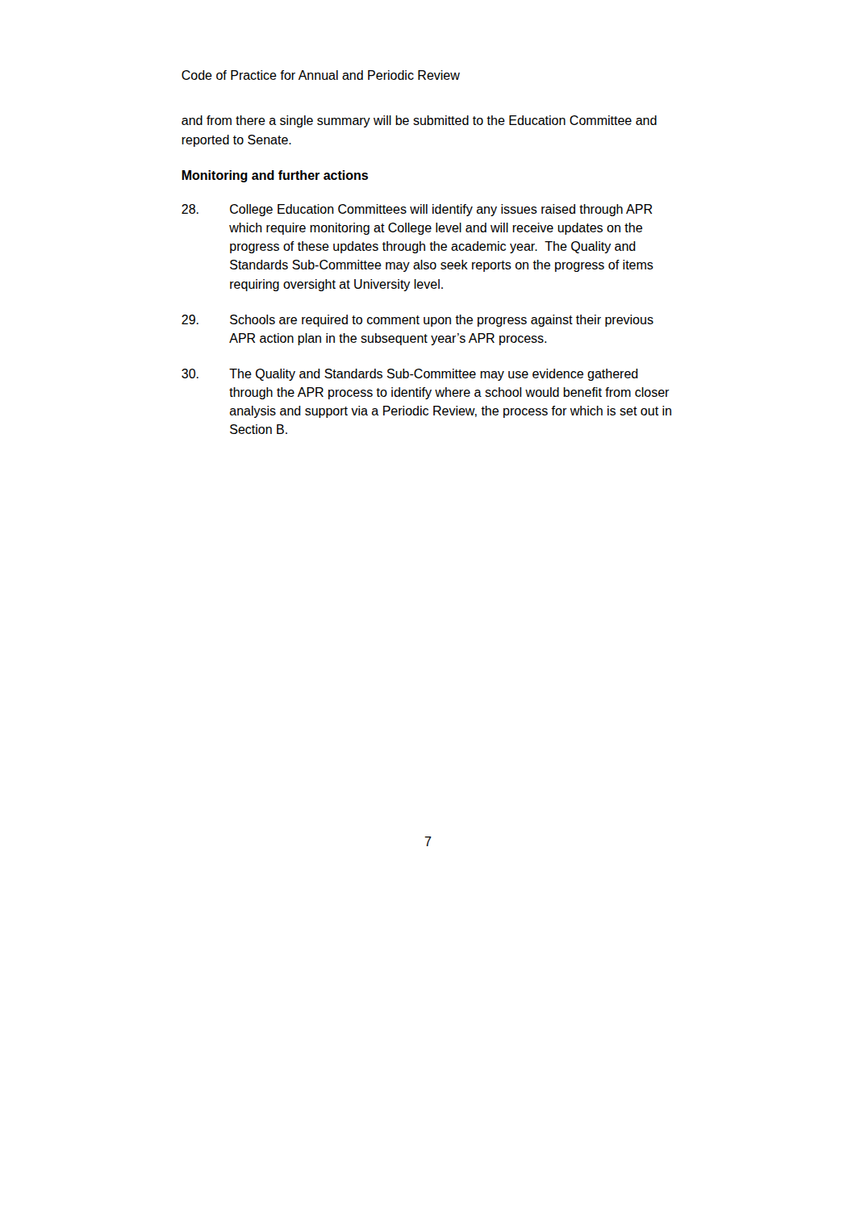Code of Practice for Annual and Periodic Review
and from there a single summary will be submitted to the Education Committee and reported to Senate.
Monitoring and further actions
28. College Education Committees will identify any issues raised through APR which require monitoring at College level and will receive updates on the progress of these updates through the academic year. The Quality and Standards Sub-Committee may also seek reports on the progress of items requiring oversight at University level.
29. Schools are required to comment upon the progress against their previous APR action plan in the subsequent year’s APR process.
30. The Quality and Standards Sub-Committee may use evidence gathered through the APR process to identify where a school would benefit from closer analysis and support via a Periodic Review, the process for which is set out in Section B.
7